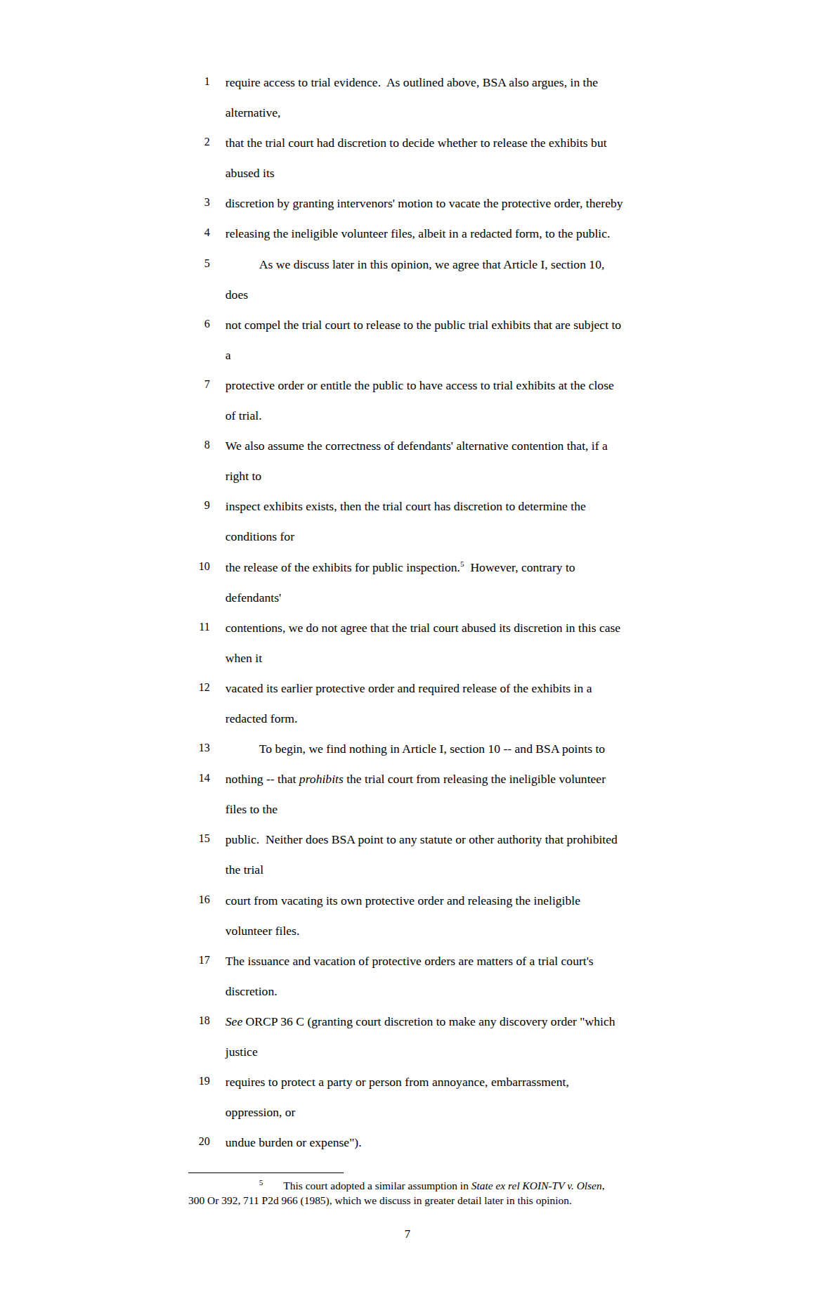require access to trial evidence. As outlined above, BSA also argues, in the alternative,
that the trial court had discretion to decide whether to release the exhibits but abused its
discretion by granting intervenors' motion to vacate the protective order, thereby
releasing the ineligible volunteer files, albeit in a redacted form, to the public.
As we discuss later in this opinion, we agree that Article I, section 10, does
not compel the trial court to release to the public trial exhibits that are subject to a
protective order or entitle the public to have access to trial exhibits at the close of trial.
We also assume the correctness of defendants' alternative contention that, if a right to
inspect exhibits exists, then the trial court has discretion to determine the conditions for
the release of the exhibits for public inspection.5 However, contrary to defendants'
contentions, we do not agree that the trial court abused its discretion in this case when it
vacated its earlier protective order and required release of the exhibits in a redacted form.
To begin, we find nothing in Article I, section 10 -- and BSA points to
nothing -- that prohibits the trial court from releasing the ineligible volunteer files to the
public. Neither does BSA point to any statute or other authority that prohibited the trial
court from vacating its own protective order and releasing the ineligible volunteer files.
The issuance and vacation of protective orders are matters of a trial court's discretion.
See ORCP 36 C (granting court discretion to make any discovery order "which justice
requires to protect a party or person from annoyance, embarrassment, oppression, or
undue burden or expense").
5 This court adopted a similar assumption in State ex rel KOIN-TV v. Olsen, 300 Or 392, 711 P2d 966 (1985), which we discuss in greater detail later in this opinion.
7